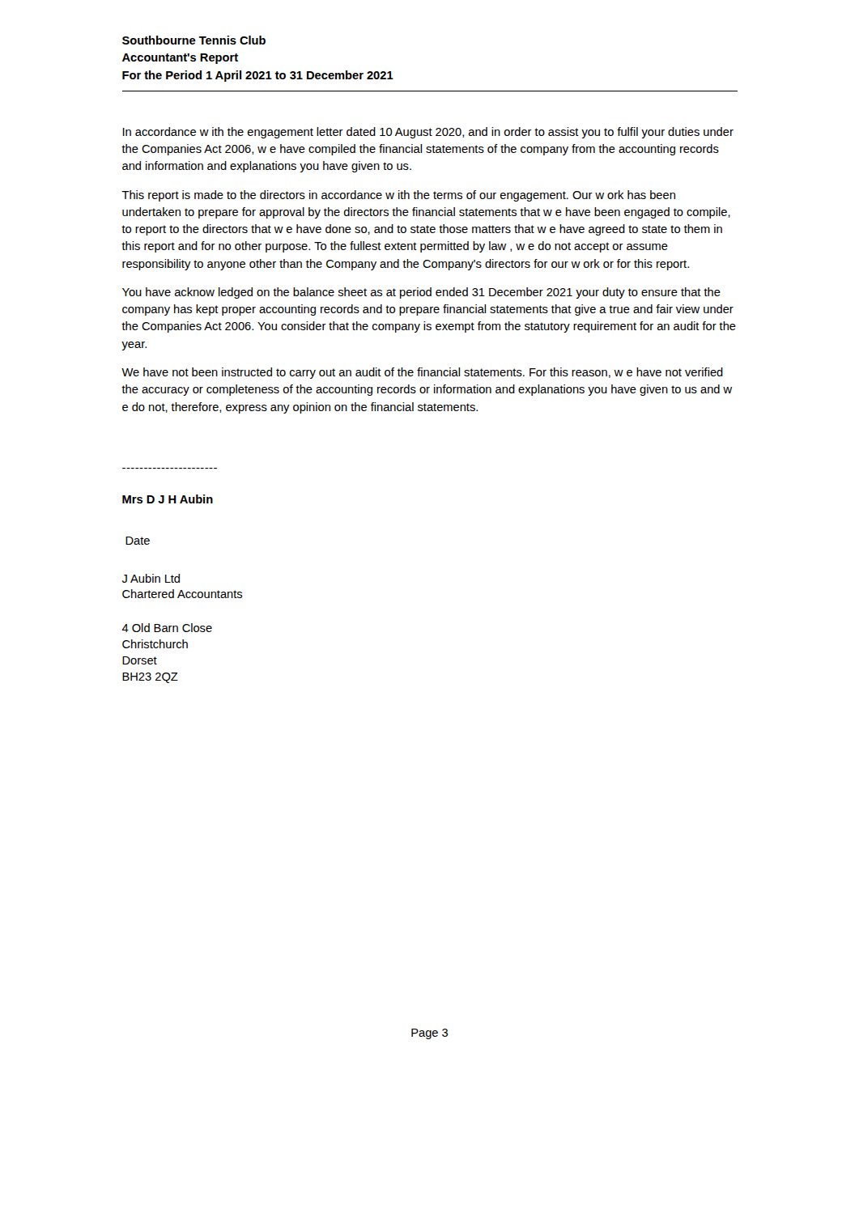Southbourne Tennis Club
Accountant's Report
For the Period 1 April 2021 to 31 December 2021
In accordance w ith the engagement letter dated 10 August 2020, and in order to assist you to fulfil your duties under the Companies Act 2006, w e have compiled the financial statements of the company from the accounting records and information and explanations you have given to us.
This report is made to the directors in accordance w ith the terms of our engagement. Our w ork has been undertaken to prepare for approval by the directors the financial statements that w e have been engaged to compile, to report to the directors that w e have done so, and to state those matters that w e have agreed to state to them in this report and for no other purpose. To the fullest extent permitted by law , w e do not accept or assume responsibility to anyone other than the Company and the Company's directors for our w ork or for this report.
You have acknow ledged on the balance sheet as at period ended 31 December 2021 your duty to ensure that the company has kept proper accounting records and to prepare financial statements that give a true and fair view under the Companies Act 2006. You consider that the company is exempt from the statutory requirement for an audit for the year.
We have not been instructed to carry out an audit of the financial statements. For this reason, w e have not verified the accuracy or completeness of the accounting records or information and explanations you have given to us and w e do not, therefore, express any opinion on the financial statements.
----------------------
Mrs D J H Aubin
Date
J Aubin Ltd
Chartered Accountants
4 Old Barn Close
Christchurch
Dorset
BH23 2QZ
Page 3